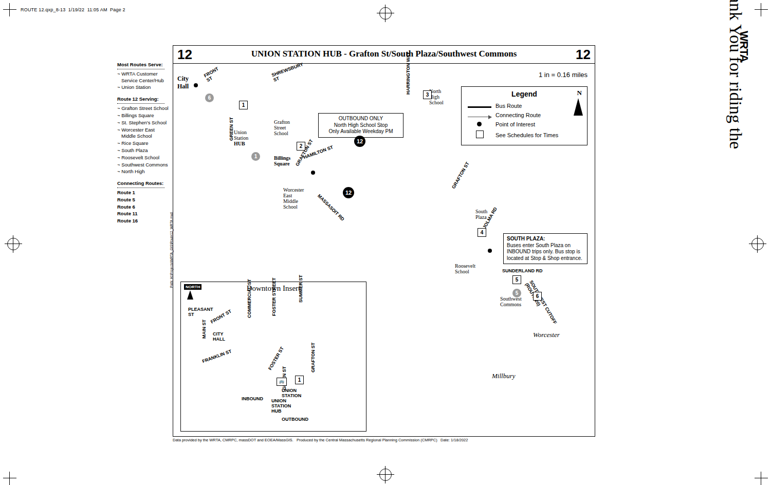ROUTE 12.qxp_8-13 1/19/22 11:05 AM Page 2
Most Routes Serve:
~ WRTA Customer Service Center/Hub
~ Union Station
Route 12 Serving:
~ Grafton Street School
~ Billings Square
~ St. Stephen's School
~ Worcester East Middle School
~ Rice Square
~ South Plaza
~ Roosevelt School
~ Southwest Commons
~ North High
Connecting Routes:
Route 1
Route 5
Route 6
Route 11
Route 16
12 UNION STATION HUB - Grafton St/South Plaza/Southwest Commons 12
1 in = 0.16 miles
Legend
N
| | Bus Route |
| | Connecting Route |
| | Point of Interest |
| | See Schedules for Times |
OUTBOUND ONLY
North High School Stop
Only Available Weekday PM
SOUTH PLAZA:
Buses enter South Plaza on INBOUND trips only. Bus stop is located at Stop & Shop entrance.
City
Hall
FRONT
ST
SHREWSBURY
ST
GREEN ST
Union
Station
HUB
Grafton
Street
School
Billings
Square
HAMILTON ST
GRAFTON ST
Worcester
East
Middle
School
MASSASOIT RD
HARRINGTON WAY
North
High
School
GRAFTON ST
South
Plaza
JOLMA RD
Roosevelt
School
SUNDERLAND RD
Southwest
Commons
SOUTHWEST CUTOFF
(ROUTE 20)
Worcester
Millbury
1
6
1
2
12
12
3
4
5
5
6
NORTH
Downtown Insert
PLEASANT
ST
MAIN ST
FRONT ST
COMMERCIAL ST
FOSTER STREET
SUMMER ST
CITY
HALL
FRANKLIN ST
FOSTER ST
GREEN ST
GRAFTON ST
🚌
1
UNION
STATION
UNION
STATION
HUB
INBOUND
OUTBOUND
Path: H:\Projects\WRTA_GIS\Route12_WRTA.mxd
Data provided by the WRTA, CMRPC, massDOT and EOEA/MassGIS. Produced by the Central Massachusetts Regional Planning Commission (CMRPC) Date: 1/18/2022
WRTA
Thank You for riding the